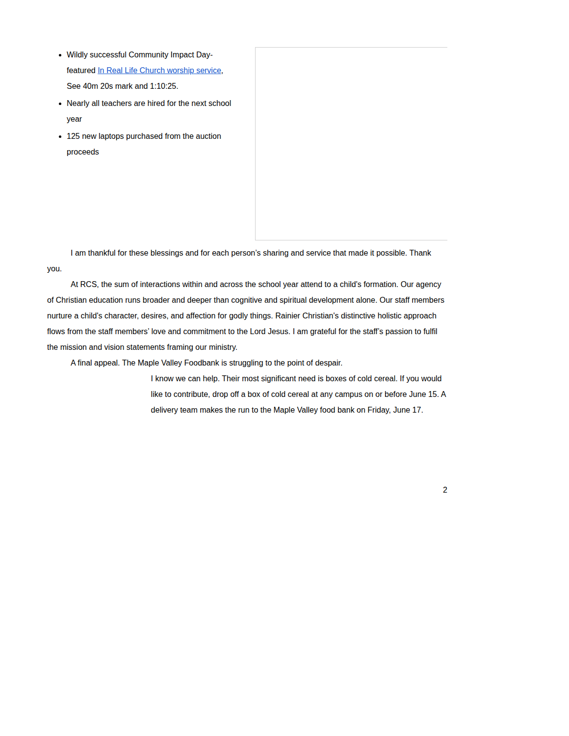Wildly successful Community Impact Day-featured In Real Life Church worship service, See 40m 20s mark and 1:10:25.
Nearly all teachers are hired for the next school year
125 new laptops purchased from the auction proceeds
I am thankful for these blessings and for each person’s sharing and service that made it possible. Thank you.
At RCS, the sum of interactions within and across the school year attend to a child's formation. Our agency of Christian education runs broader and deeper than cognitive and spiritual development alone. Our staff members nurture a child's character, desires, and affection for godly things. Rainier Christian's distinctive holistic approach flows from the staff members’ love and commitment to the Lord Jesus. I am grateful for the staff’s passion to fulfil the mission and vision statements framing our ministry.
A final appeal. The Maple Valley Foodbank is struggling to the point of despair.
I know we can help. Their most significant need is boxes of cold cereal. If you would like to contribute, drop off a box of cold cereal at any campus on or before June 15. A delivery team makes the run to the Maple Valley food bank on Friday, June 17.
2